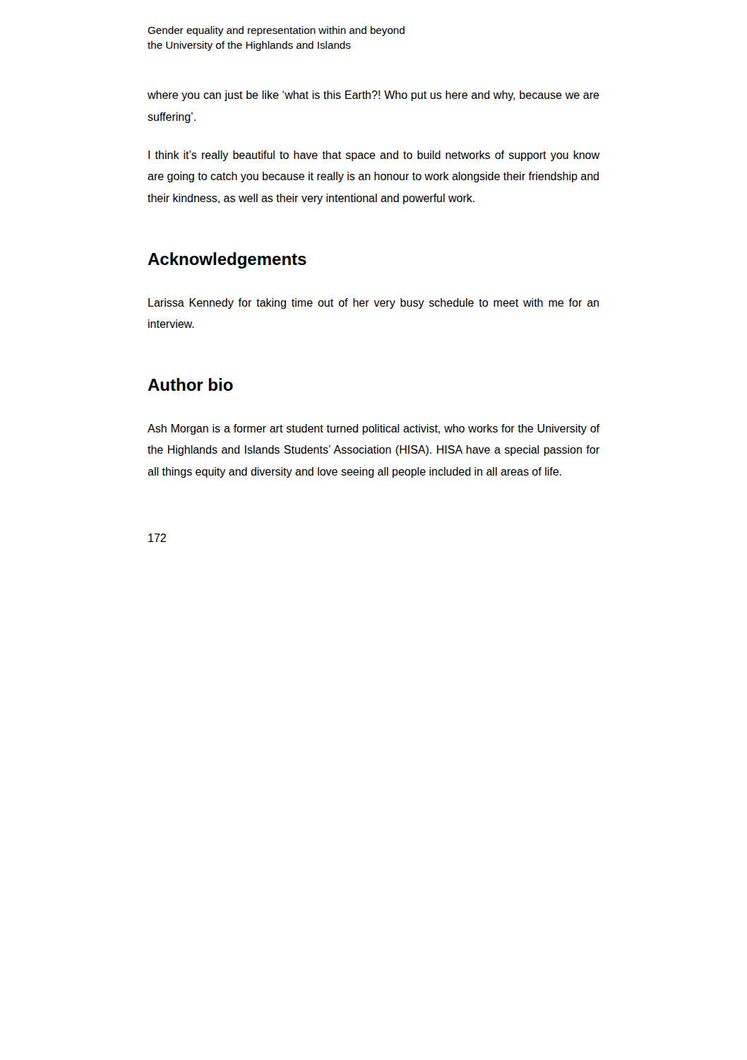Gender equality and representation within and beyond
the University of the Highlands and Islands
where you can just be like ‘what is this Earth?! Who put us here and why, because we are suffering’.
I think it’s really beautiful to have that space and to build networks of support you know are going to catch you because it really is an honour to work alongside their friendship and their kindness, as well as their very intentional and powerful work.
Acknowledgements
Larissa Kennedy for taking time out of her very busy schedule to meet with me for an interview.
Author bio
Ash Morgan is a former art student turned political activist, who works for the University of the Highlands and Islands Students’ Association (HISA). HISA have a special passion for all things equity and diversity and love seeing all people included in all areas of life.
172